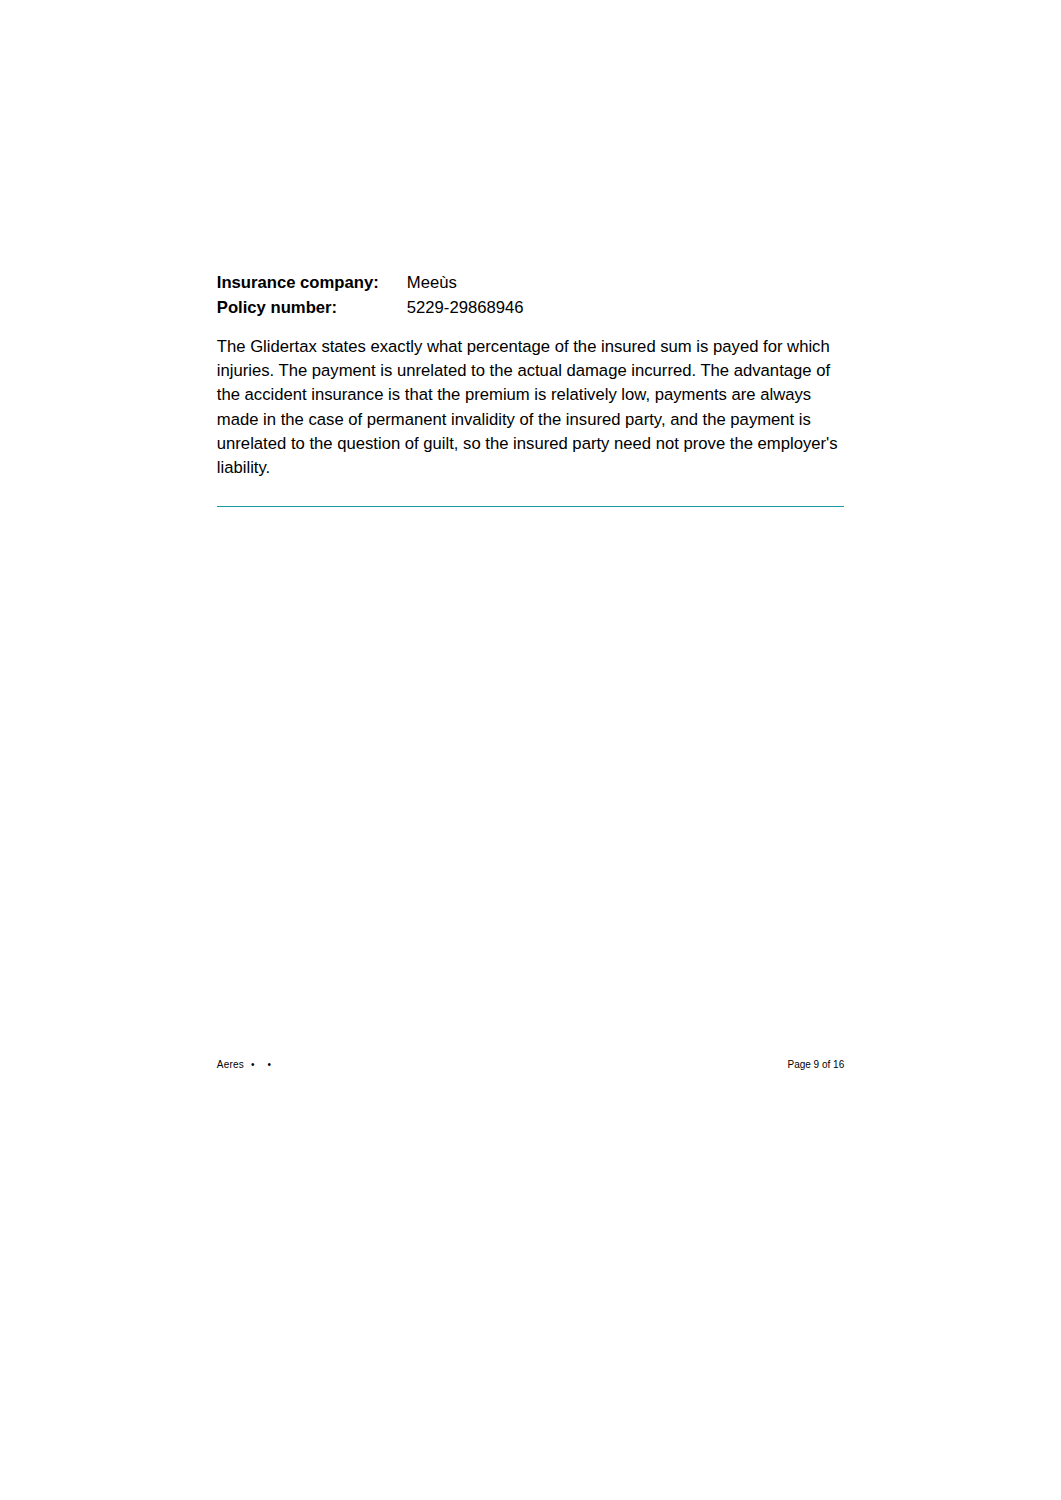| Insurance company: | Meeùs |
| Policy number: | 5229-29868946 |
The Glidertax states exactly what percentage of the insured sum is payed for which injuries. The payment is unrelated to the actual damage incurred. The advantage of the accident insurance is that the premium is relatively low, payments are always made in the case of permanent invalidity of the insured party, and the payment is unrelated to the question of guilt, so the insured party need not prove the employer's liability.
Aeres • •
Page 9 of 16